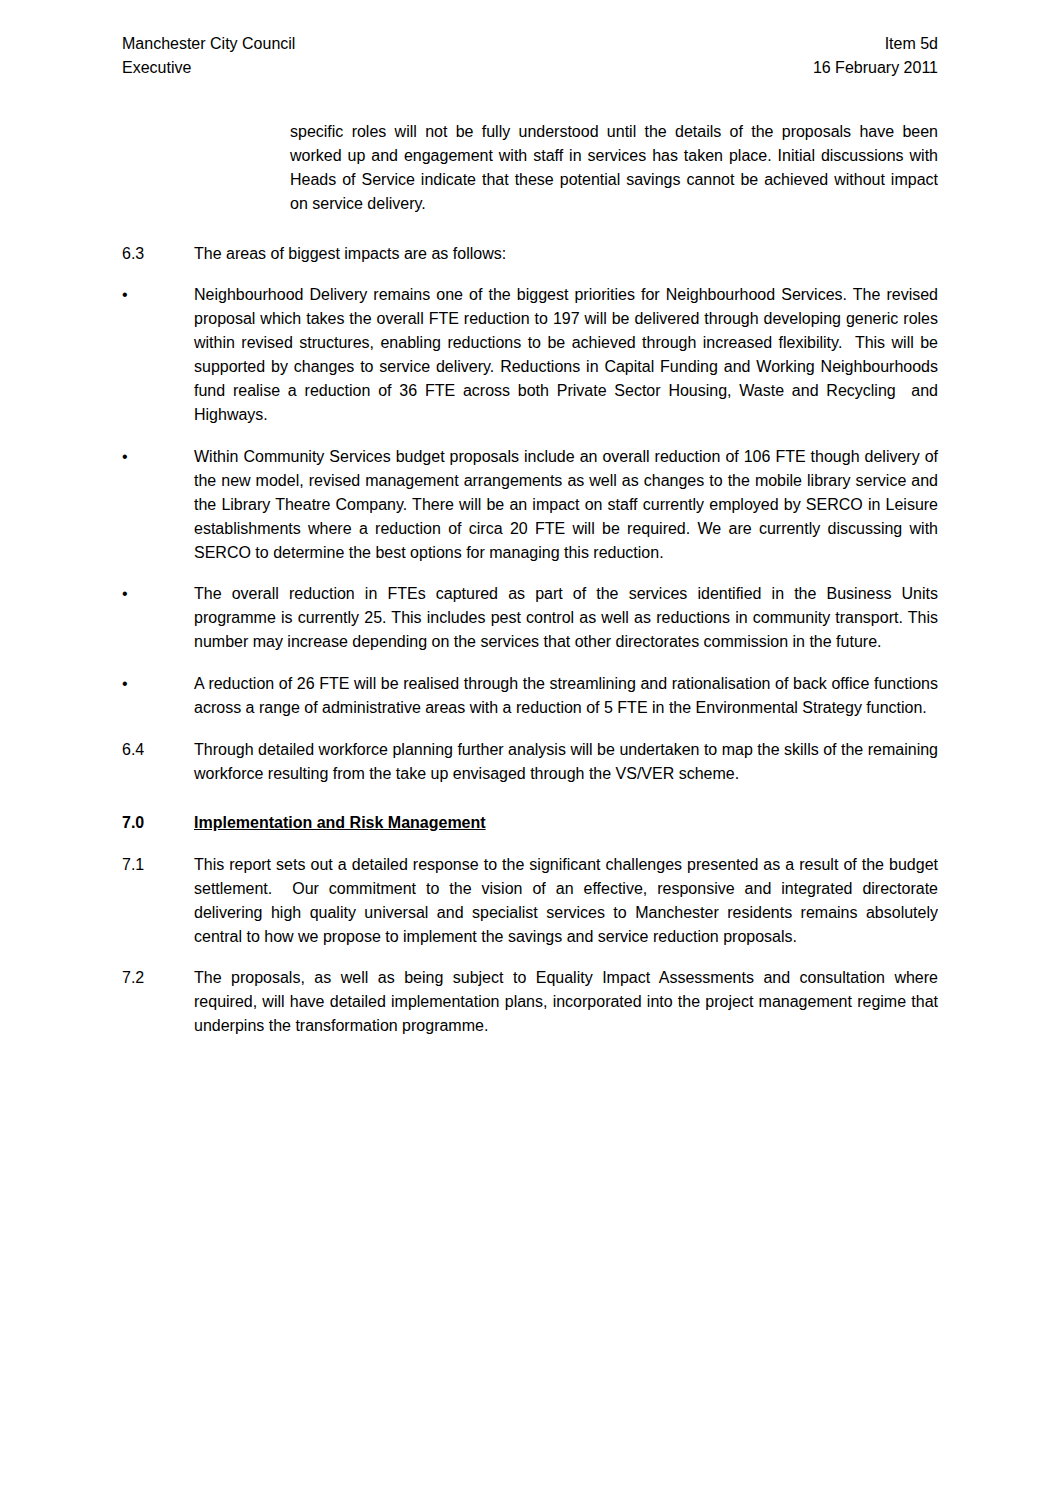Manchester City Council Executive
Item 5d 16 February 2011
specific roles will not be fully understood until the details of the proposals have been worked up and engagement with staff in services has taken place. Initial discussions with Heads of Service indicate that these potential savings cannot be achieved without impact on service delivery.
6.3
The areas of biggest impacts are as follows:
• Neighbourhood Delivery remains one of the biggest priorities for Neighbourhood Services. The revised proposal which takes the overall FTE reduction to 197 will be delivered through developing generic roles within revised structures, enabling reductions to be achieved through increased flexibility. This will be supported by changes to service delivery. Reductions in Capital Funding and Working Neighbourhoods fund realise a reduction of 36 FTE across both Private Sector Housing, Waste and Recycling and Highways.
• Within Community Services budget proposals include an overall reduction of 106 FTE though delivery of the new model, revised management arrangements as well as changes to the mobile library service and the Library Theatre Company. There will be an impact on staff currently employed by SERCO in Leisure establishments where a reduction of circa 20 FTE will be required. We are currently discussing with SERCO to determine the best options for managing this reduction.
• The overall reduction in FTEs captured as part of the services identified in the Business Units programme is currently 25. This includes pest control as well as reductions in community transport. This number may increase depending on the services that other directorates commission in the future.
• A reduction of 26 FTE will be realised through the streamlining and rationalisation of back office functions across a range of administrative areas with a reduction of 5 FTE in the Environmental Strategy function.
6.4
Through detailed workforce planning further analysis will be undertaken to map the skills of the remaining workforce resulting from the take up envisaged through the VS/VER scheme.
7.0 Implementation and Risk Management
7.1
This report sets out a detailed response to the significant challenges presented as a result of the budget settlement. Our commitment to the vision of an effective, responsive and integrated directorate delivering high quality universal and specialist services to Manchester residents remains absolutely central to how we propose to implement the savings and service reduction proposals.
7.2
The proposals, as well as being subject to Equality Impact Assessments and consultation where required, will have detailed implementation plans, incorporated into the project management regime that underpins the transformation programme.